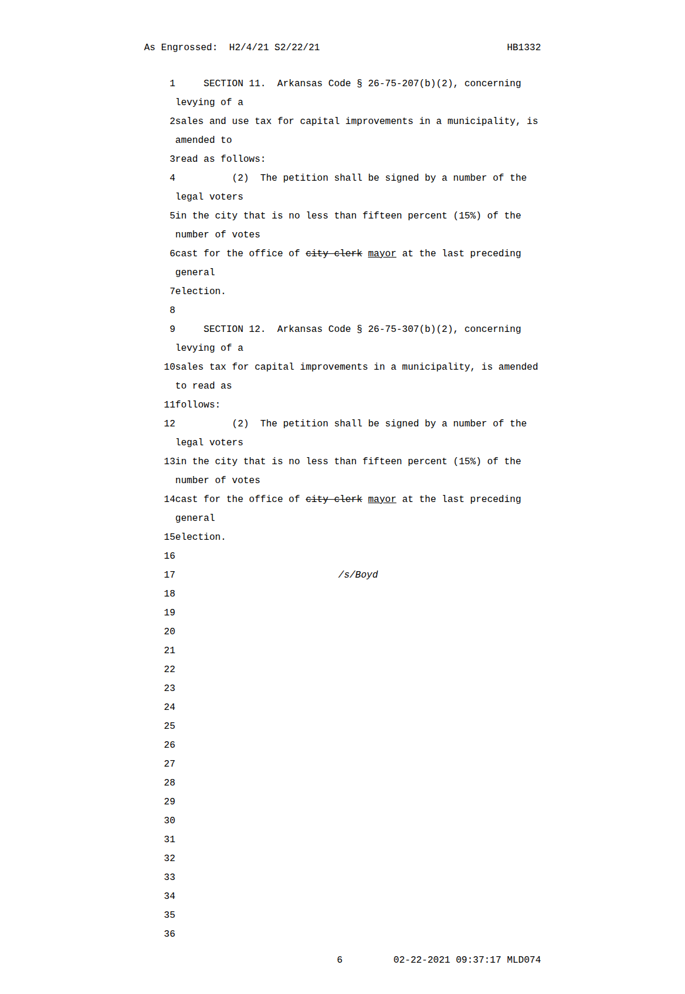As Engrossed: H2/4/21 S2/22/21
HB1332
| 1 | SECTION 11. Arkansas Code § 26-75-207(b)(2), concerning levying of a |
| 2 | sales and use tax for capital improvements in a municipality, is amended to |
| 3 | read as follows: |
| 4 | (2) The petition shall be signed by a number of the legal voters |
| 5 | in the city that is no less than fifteen percent (15%) of the number of votes |
| 6 | cast for the office of city clerk mayor at the last preceding general |
| 7 | election. |
| 8 | |
| 9 | SECTION 12. Arkansas Code § 26-75-307(b)(2), concerning levying of a |
| 10 | sales tax for capital improvements in a municipality, is amended to read as |
| 11 | follows: |
| 12 | (2) The petition shall be signed by a number of the legal voters |
| 13 | in the city that is no less than fifteen percent (15%) of the number of votes |
| 14 | cast for the office of city clerk mayor at the last preceding general |
| 15 | election. |
| 16 | |
| 17 | /s/Boyd |
| 18 | |
| 19 | |
| 20 | |
| 21 | |
| 22 | |
| 23 | |
| 24 | |
| 25 | |
| 26 | |
| 27 | |
| 28 | |
| 29 | |
| 30 | |
| 31 | |
| 32 | |
| 33 | |
| 34 | |
| 35 | |
| 36 | |
6
02-22-2021 09:37:17 MLD074